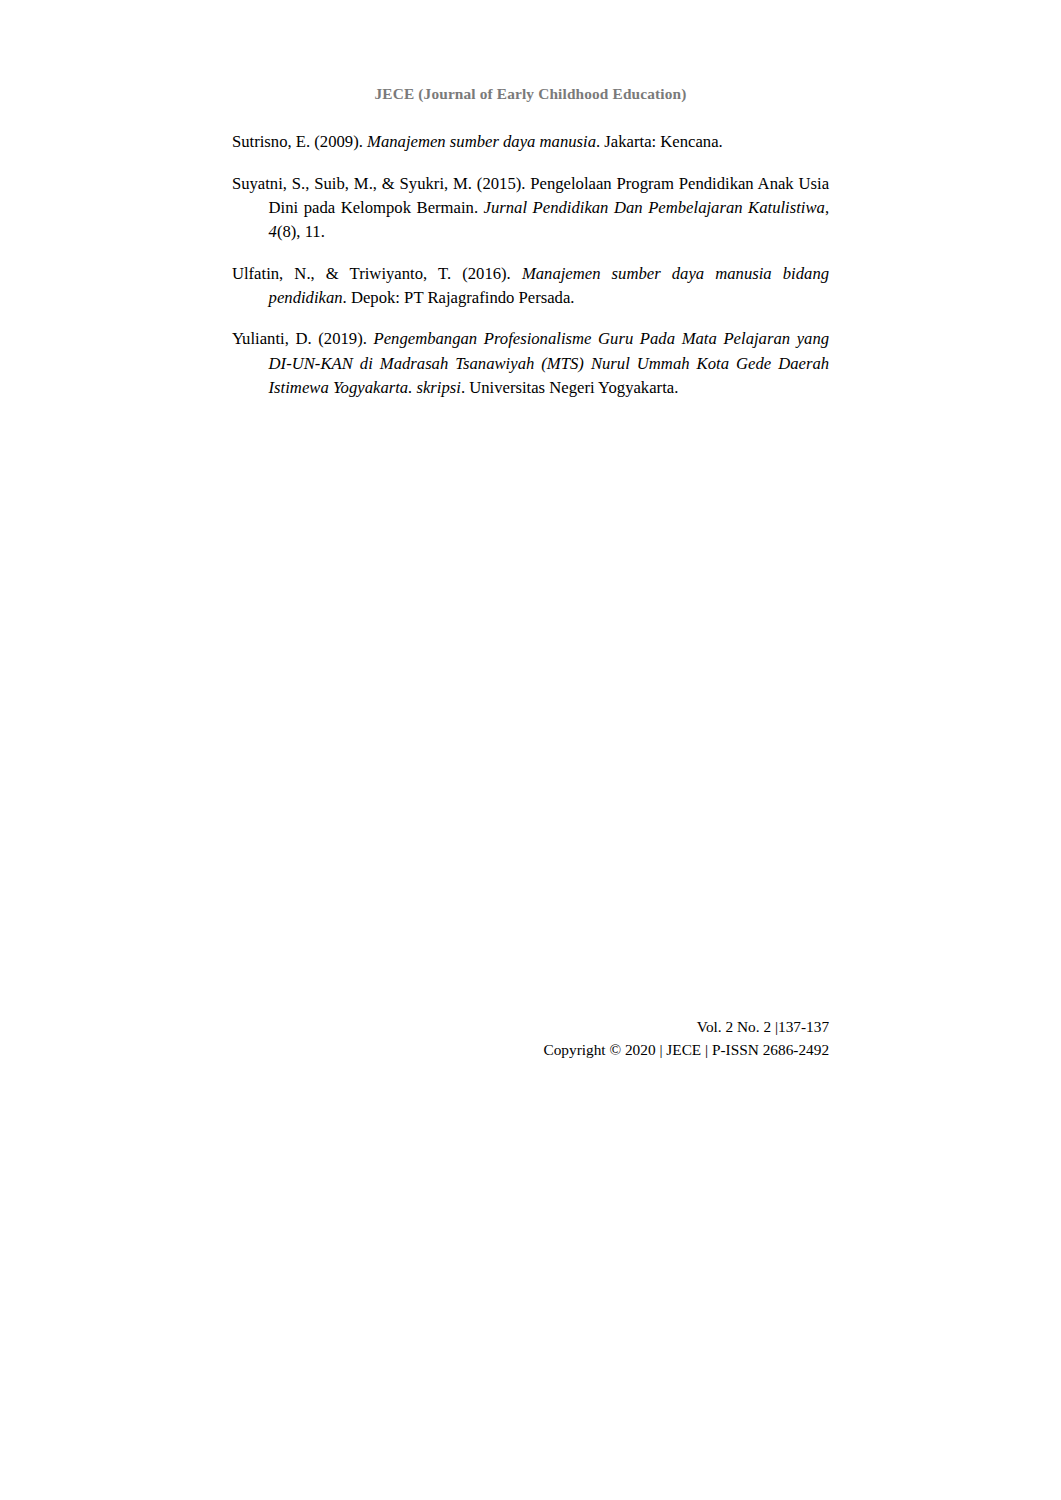JECE (Journal of Early Childhood Education)
Sutrisno, E. (2009). Manajemen sumber daya manusia. Jakarta: Kencana.
Suyatni, S., Suib, M., & Syukri, M. (2015). Pengelolaan Program Pendidikan Anak Usia Dini pada Kelompok Bermain. Jurnal Pendidikan Dan Pembelajaran Katulistiwa, 4(8), 11.
Ulfatin, N., & Triwiyanto, T. (2016). Manajemen sumber daya manusia bidang pendidikan. Depok: PT Rajagrafindo Persada.
Yulianti, D. (2019). Pengembangan Profesionalisme Guru Pada Mata Pelajaran yang DI-UN-KAN di Madrasah Tsanawiyah (MTS) Nurul Ummah Kota Gede Daerah Istimewa Yogyakarta. skripsi. Universitas Negeri Yogyakarta.
Vol. 2 No. 2 |137-137 Copyright © 2020 | JECE | P-ISSN 2686-2492